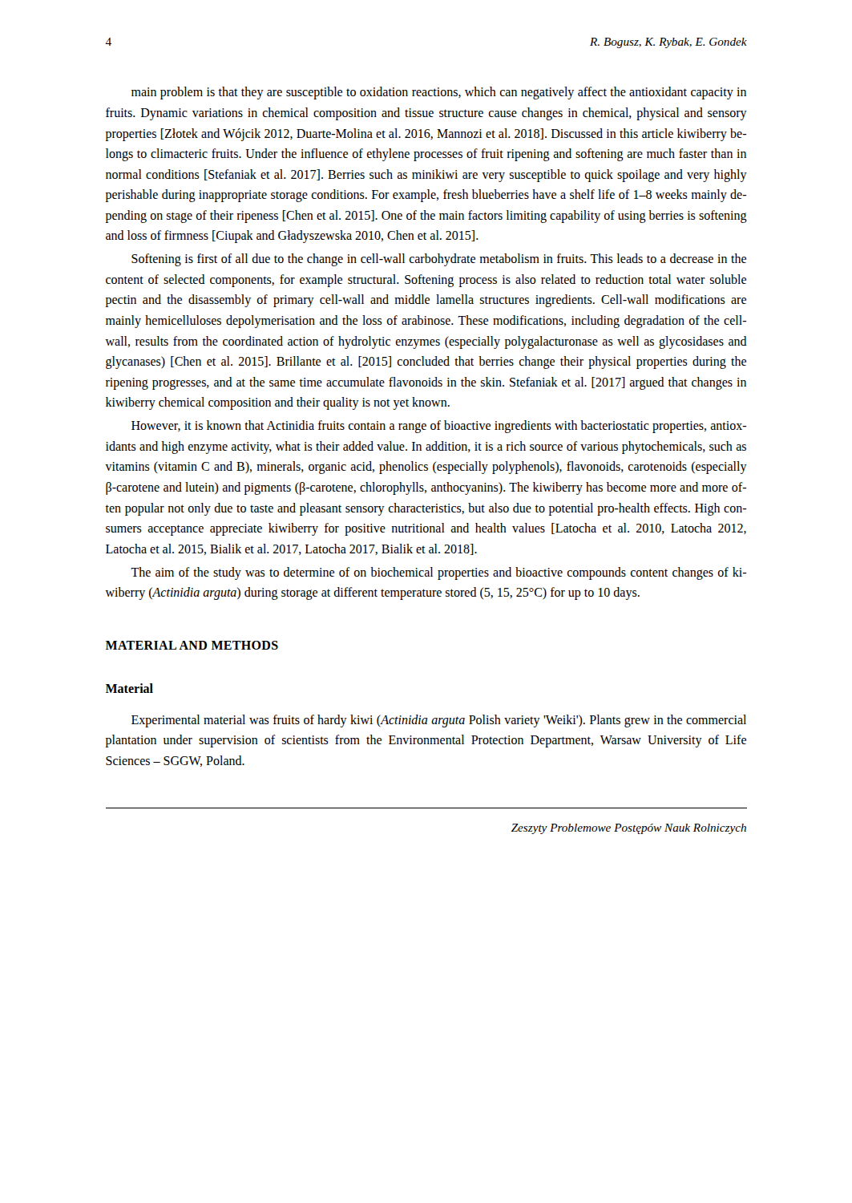4 R. Bogusz, K. Rybak, E. Gondek
main problem is that they are susceptible to oxidation reactions, which can negatively affect the antioxidant capacity in fruits. Dynamic variations in chemical composition and tissue structure cause changes in chemical, physical and sensory properties [Złotek and Wójcik 2012, Duarte-Molina et al. 2016, Mannozi et al. 2018]. Discussed in this article kiwiberry belongs to climacteric fruits. Under the influence of ethylene processes of fruit ripening and softening are much faster than in normal conditions [Stefaniak et al. 2017]. Berries such as minikiwi are very susceptible to quick spoilage and very highly perishable during inappropriate storage conditions. For example, fresh blueberries have a shelf life of 1–8 weeks mainly depending on stage of their ripeness [Chen et al. 2015]. One of the main factors limiting capability of using berries is softening and loss of firmness [Ciupak and Gładyszewska 2010, Chen et al. 2015].
Softening is first of all due to the change in cell-wall carbohydrate metabolism in fruits. This leads to a decrease in the content of selected components, for example structural. Softening process is also related to reduction total water soluble pectin and the disassembly of primary cell-wall and middle lamella structures ingredients. Cell-wall modifications are mainly hemicelluloses depolymerisation and the loss of arabinose. These modifications, including degradation of the cell-wall, results from the coordinated action of hydrolytic enzymes (especially polygalacturonase as well as glycosidases and glycanases) [Chen et al. 2015]. Brillante et al. [2015] concluded that berries change their physical properties during the ripening progresses, and at the same time accumulate flavonoids in the skin. Stefaniak et al. [2017] argued that changes in kiwiberry chemical composition and their quality is not yet known.
However, it is known that Actinidia fruits contain a range of bioactive ingredients with bacteriostatic properties, antioxidants and high enzyme activity, what is their added value. In addition, it is a rich source of various phytochemicals, such as vitamins (vitamin C and B), minerals, organic acid, phenolics (especially polyphenols), flavonoids, carotenoids (especially β-carotene and lutein) and pigments (β-carotene, chlorophylls, anthocyanins). The kiwiberry has become more and more often popular not only due to taste and pleasant sensory characteristics, but also due to potential pro-health effects. High consumers acceptance appreciate kiwiberry for positive nutritional and health values [Latocha et al. 2010, Latocha 2012, Latocha et al. 2015, Bialik et al. 2017, Latocha 2017, Bialik et al. 2018].
The aim of the study was to determine of on biochemical properties and bioactive compounds content changes of kiwiberry (Actinidia arguta) during storage at different temperature stored (5, 15, 25°C) for up to 10 days.
Material and Methods
Material
Experimental material was fruits of hardy kiwi (Actinidia arguta Polish variety 'Weiki'). Plants grew in the commercial plantation under supervision of scientists from the Environmental Protection Department, Warsaw University of Life Sciences – SGGW, Poland.
Zeszyty Problemowe Postępów Nauk Rolniczych